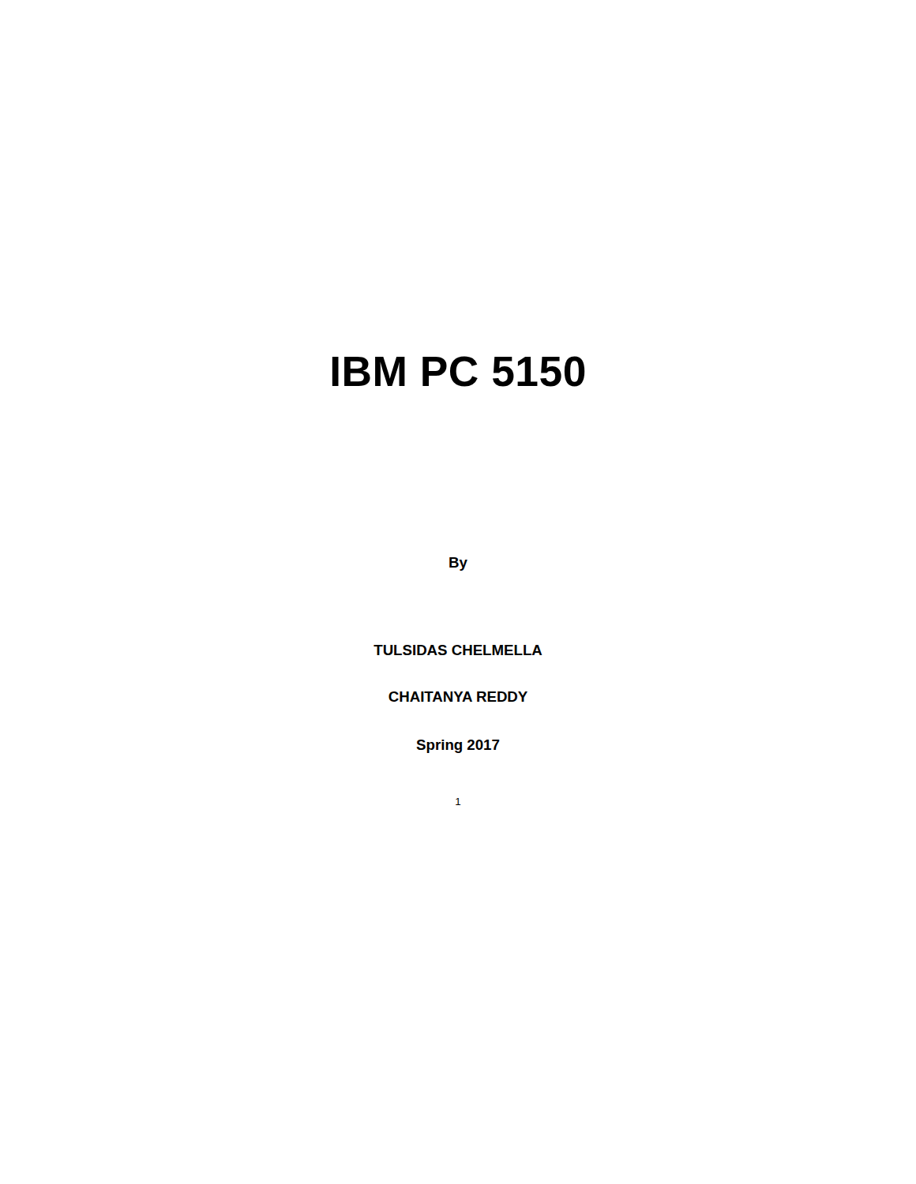IBM PC 5150
By
TULSIDAS CHELMELLA
CHAITANYA REDDY
Spring 2017
1